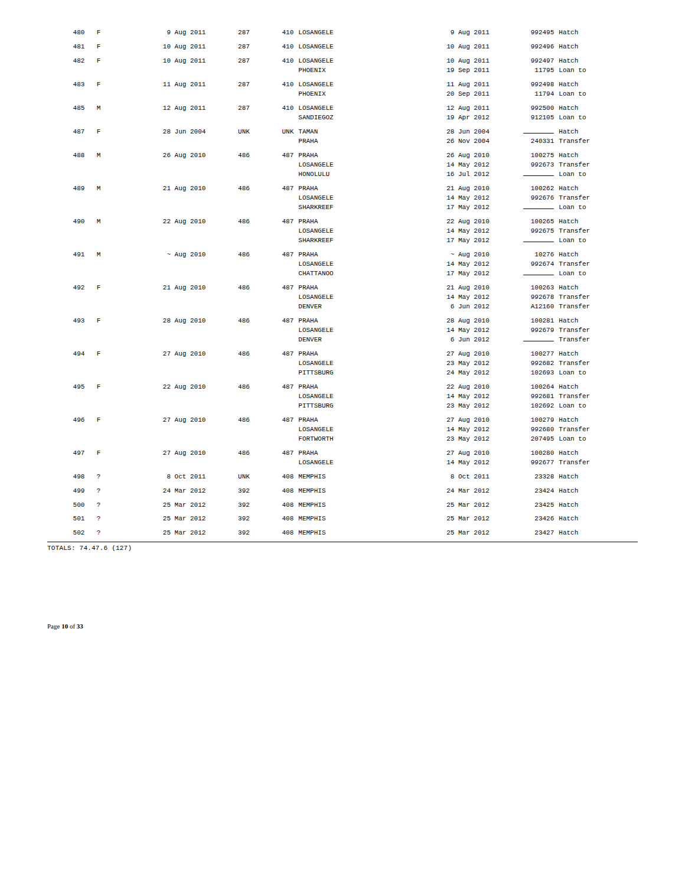| 480 | F | 9 Aug 2011 | 287 | 410 | LOSANGELE | 9 Aug 2011 | 992495 | Hatch |
| 481 | F | 10 Aug 2011 | 287 | 410 | LOSANGELE | 10 Aug 2011 | 992496 | Hatch |
| 482 | F | 10 Aug 2011 | 287 | 410 | LOSANGELE | 10 Aug 2011 | 992497 | Hatch |
| | | | | | PHOENIX | 19 Sep 2011 | 11795 | Loan to |
| 483 | F | 11 Aug 2011 | 287 | 410 | LOSANGELE | 11 Aug 2011 | 992498 | Hatch |
| | | | | | PHOENIX | 20 Sep 2011 | 11794 | Loan to |
| 485 | M | 12 Aug 2011 | 287 | 410 | LOSANGELE | 12 Aug 2011 | 992500 | Hatch |
| | | | | | SANDIEGOZ | 19 Apr 2012 | 912105 | Loan to |
| 487 | F | 28 Jun 2004 | UNK | UNK | TAMAN | 28 Jun 2004 | | Hatch |
| | | | | | PRAHA | 26 Nov 2004 | 240331 | Transfer |
| 488 | M | 26 Aug 2010 | 486 | 487 | PRAHA | 26 Aug 2010 | 100275 | Hatch |
| | | | | | LOSANGELE | 14 May 2012 | 992673 | Transfer |
| | | | | | HONOLULU | 16 Jul 2012 | | Loan to |
| 489 | M | 21 Aug 2010 | 486 | 487 | PRAHA | 21 Aug 2010 | 100262 | Hatch |
| | | | | | LOSANGELE | 14 May 2012 | 992676 | Transfer |
| | | | | | SHARKREEF | 17 May 2012 | | Loan to |
| 490 | M | 22 Aug 2010 | 486 | 487 | PRAHA | 22 Aug 2010 | 100265 | Hatch |
| | | | | | LOSANGELE | 14 May 2012 | 992675 | Transfer |
| | | | | | SHARKREEF | 17 May 2012 | | Loan to |
| 491 | M | ~ Aug 2010 | 486 | 487 | PRAHA | ~ Aug 2010 | 10276 | Hatch |
| | | | | | LOSANGELE | 14 May 2012 | 992674 | Transfer |
| | | | | | CHATTANOO | 17 May 2012 | | Loan to |
| 492 | F | 21 Aug 2010 | 486 | 487 | PRAHA | 21 Aug 2010 | 100263 | Hatch |
| | | | | | LOSANGELE | 14 May 2012 | 992678 | Transfer |
| | | | | | DENVER | 6 Jun 2012 | A12160 | Transfer |
| 493 | F | 28 Aug 2010 | 486 | 487 | PRAHA | 28 Aug 2010 | 100281 | Hatch |
| | | | | | LOSANGELE | 14 May 2012 | 992679 | Transfer |
| | | | | | DENVER | 6 Jun 2012 | | Transfer |
| 494 | F | 27 Aug 2010 | 486 | 487 | PRAHA | 27 Aug 2010 | 100277 | Hatch |
| | | | | | LOSANGELE | 23 May 2012 | 992682 | Transfer |
| | | | | | PITTSBURG | 24 May 2012 | 102693 | Loan to |
| 495 | F | 22 Aug 2010 | 486 | 487 | PRAHA | 22 Aug 2010 | 100264 | Hatch |
| | | | | | LOSANGELE | 14 May 2012 | 992681 | Transfer |
| | | | | | PITTSBURG | 23 May 2012 | 102692 | Loan to |
| 496 | F | 27 Aug 2010 | 486 | 487 | PRAHA | 27 Aug 2010 | 100279 | Hatch |
| | | | | | LOSANGELE | 14 May 2012 | 992680 | Transfer |
| | | | | | FORTWORTH | 23 May 2012 | 207495 | Loan to |
| 497 | F | 27 Aug 2010 | 486 | 487 | PRAHA | 27 Aug 2010 | 100280 | Hatch |
| | | | | | LOSANGELE | 14 May 2012 | 992677 | Transfer |
| 498 | ? | 8 Oct 2011 | UNK | 408 | MEMPHIS | 8 Oct 2011 | 23328 | Hatch |
| 499 | ? | 24 Mar 2012 | 392 | 408 | MEMPHIS | 24 Mar 2012 | 23424 | Hatch |
| 500 | ? | 25 Mar 2012 | 392 | 408 | MEMPHIS | 25 Mar 2012 | 23425 | Hatch |
| 501 | ? | 25 Mar 2012 | 392 | 408 | MEMPHIS | 25 Mar 2012 | 23426 | Hatch |
| 502 | ? | 25 Mar 2012 | 392 | 408 | MEMPHIS | 25 Mar 2012 | 23427 | Hatch |
TOTALS: 74.47.6 (127)
Page 10 of 33